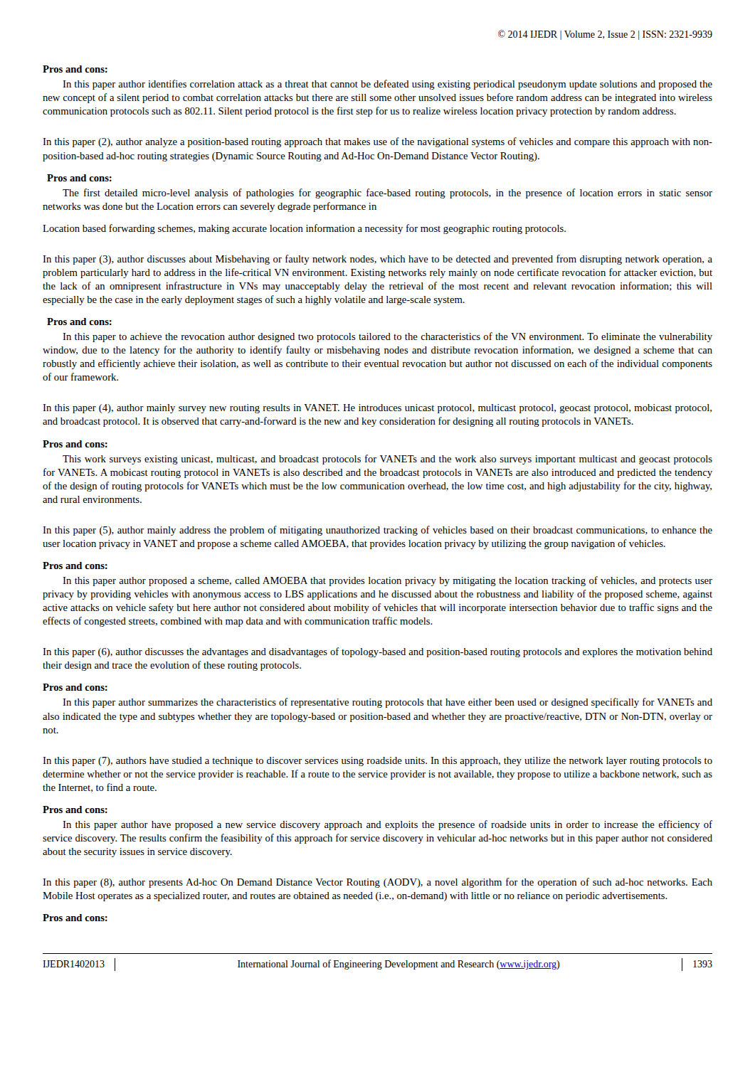© 2014 IJEDR | Volume 2, Issue 2 | ISSN: 2321-9939
Pros and cons:
In this paper author identifies correlation attack as a threat that cannot be defeated using existing periodical pseudonym update solutions and proposed the new concept of a silent period to combat correlation attacks but there are still some other unsolved issues before random address can be integrated into wireless communication protocols such as 802.11. Silent period protocol is the first step for us to realize wireless location privacy protection by random address.
In this paper (2), author analyze a position-based routing approach that makes use of the navigational systems of vehicles and compare this approach with non-position-based ad-hoc routing strategies (Dynamic Source Routing and Ad-Hoc On-Demand Distance Vector Routing).
Pros and cons:
The first detailed micro-level analysis of pathologies for geographic face-based routing protocols, in the presence of location errors in static sensor networks was done but the Location errors can severely degrade performance in
Location based forwarding schemes, making accurate location information a necessity for most geographic routing protocols.
In this paper (3), author discusses about Misbehaving or faulty network nodes, which have to be detected and prevented from disrupting network operation, a problem particularly hard to address in the life-critical VN environment. Existing networks rely mainly on node certificate revocation for attacker eviction, but the lack of an omnipresent infrastructure in VNs may unacceptably delay the retrieval of the most recent and relevant revocation information; this will especially be the case in the early deployment stages of such a highly volatile and large-scale system.
Pros and cons:
In this paper to achieve the revocation author designed two protocols tailored to the characteristics of the VN environment. To eliminate the vulnerability window, due to the latency for the authority to identify faulty or misbehaving nodes and distribute revocation information, we designed a scheme that can robustly and efficiently achieve their isolation, as well as contribute to their eventual revocation but author not discussed on each of the individual components of our framework.
In this paper (4), author mainly survey new routing results in VANET. He introduces unicast protocol, multicast protocol, geocast protocol, mobicast protocol, and broadcast protocol. It is observed that carry-and-forward is the new and key consideration for designing all routing protocols in VANETs.
Pros and cons:
This work surveys existing unicast, multicast, and broadcast protocols for VANETs and the work also surveys important multicast and geocast protocols for VANETs. A mobicast routing protocol in VANETs is also described and the broadcast protocols in VANETs are also introduced and predicted the tendency of the design of routing protocols for VANETs which must be the low communication overhead, the low time cost, and high adjustability for the city, highway, and rural environments.
In this paper (5), author mainly address the problem of mitigating unauthorized tracking of vehicles based on their broadcast communications, to enhance the user location privacy in VANET and propose a scheme called AMOEBA, that provides location privacy by utilizing the group navigation of vehicles.
Pros and cons:
In this paper author proposed a scheme, called AMOEBA that provides location privacy by mitigating the location tracking of vehicles, and protects user privacy by providing vehicles with anonymous access to LBS applications and he discussed about the robustness and liability of the proposed scheme, against active attacks on vehicle safety but here author not considered about mobility of vehicles that will incorporate intersection behavior due to traffic signs and the effects of congested streets, combined with map data and with communication traffic models.
In this paper (6), author discusses the advantages and disadvantages of topology-based and position-based routing protocols and explores the motivation behind their design and trace the evolution of these routing protocols.
Pros and cons:
In this paper author summarizes the characteristics of representative routing protocols that have either been used or designed specifically for VANETs and also indicated the type and subtypes whether they are topology-based or position-based and whether they are proactive/reactive, DTN or Non-DTN, overlay or not.
In this paper (7), authors have studied a technique to discover services using roadside units. In this approach, they utilize the network layer routing protocols to determine whether or not the service provider is reachable. If a route to the service provider is not available, they propose to utilize a backbone network, such as the Internet, to find a route.
Pros and cons:
In this paper author have proposed a new service discovery approach and exploits the presence of roadside units in order to increase the efficiency of service discovery. The results confirm the feasibility of this approach for service discovery in vehicular ad-hoc networks but in this paper author not considered about the security issues in service discovery.
In this paper (8), author presents Ad-hoc On Demand Distance Vector Routing (AODV), a novel algorithm for the operation of such ad-hoc networks. Each Mobile Host operates as a specialized router, and routes are obtained as needed (i.e., on-demand) with little or no reliance on periodic advertisements.
Pros and cons:
IJEDR1402013
International Journal of Engineering Development and Research (www.ijedr.org)
1393